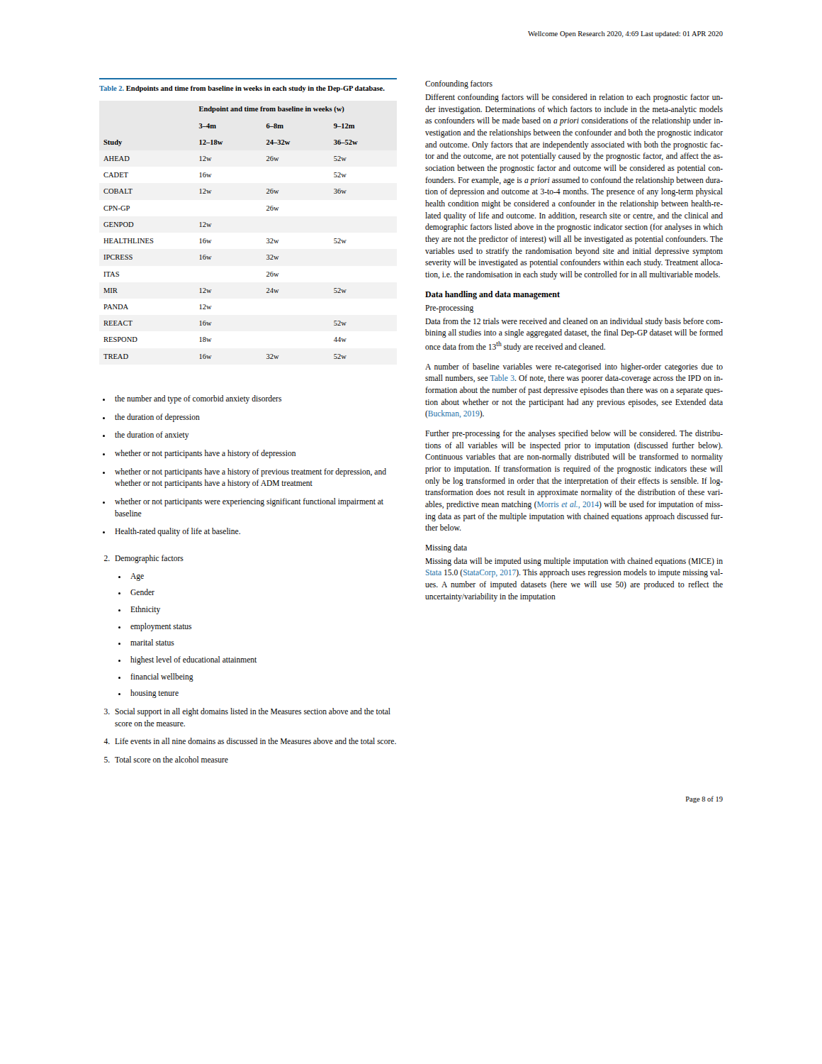Wellcome Open Research 2020, 4:69 Last updated: 01 APR 2020
Table 2. Endpoints and time from baseline in weeks in each study in the Dep-GP database.
| | Endpoint and time from baseline in weeks (w) |
| --- | --- |
| | 3–4m | 6–8m | 9–12m |
| Study | 12–18w | 24–32w | 36–52w |
| AHEAD | 12w | 26w | 52w |
| CADET | 16w | | 52w |
| COBALT | 12w | 26w | 36w |
| CPN-GP | | 26w | |
| GENPOD | 12w | | |
| HEALTHLINES | 16w | 32w | 52w |
| IPCRESS | 16w | 32w | |
| ITAS | | 26w | |
| MIR | 12w | 24w | 52w |
| PANDA | 12w | | |
| REEACT | 16w | | 52w |
| RESPOND | 18w | | 44w |
| TREAD | 16w | 32w | 52w |
the number and type of comorbid anxiety disorders
the duration of depression
the duration of anxiety
whether or not participants have a history of depression
whether or not participants have a history of previous treatment for depression, and whether or not participants have a history of ADM treatment
whether or not participants were experiencing significant functional impairment at baseline
Health-rated quality of life at baseline.
Demographic factors
Age
Gender
Ethnicity
employment status
marital status
highest level of educational attainment
financial wellbeing
housing tenure
Social support in all eight domains listed in the Measures section above and the total score on the measure.
Life events in all nine domains as discussed in the Measures above and the total score.
Total score on the alcohol measure
Confounding factors
Different confounding factors will be considered in relation to each prognostic factor under investigation. Determinations of which factors to include in the meta-analytic models as confounders will be made based on a priori considerations of the relationship under investigation and the relationships between the confounder and both the prognostic indicator and outcome. Only factors that are independently associated with both the prognostic factor and the outcome, are not potentially caused by the prognostic factor, and affect the association between the prognostic factor and outcome will be considered as potential confounders. For example, age is a priori assumed to confound the relationship between duration of depression and outcome at 3-to-4 months. The presence of any long-term physical health condition might be considered a confounder in the relationship between health-related quality of life and outcome. In addition, research site or centre, and the clinical and demographic factors listed above in the prognostic indicator section (for analyses in which they are not the predictor of interest) will all be investigated as potential confounders. The variables used to stratify the randomisation beyond site and initial depressive symptom severity will be investigated as potential confounders within each study. Treatment allocation, i.e. the randomisation in each study will be controlled for in all multivariable models.
Data handling and data management
Pre-processing
Data from the 12 trials were received and cleaned on an individual study basis before combining all studies into a single aggregated dataset, the final Dep-GP dataset will be formed once data from the 13th study are received and cleaned.
A number of baseline variables were re-categorised into higher-order categories due to small numbers, see Table 3. Of note, there was poorer data-coverage across the IPD on information about the number of past depressive episodes than there was on a separate question about whether or not the participant had any previous episodes, see Extended data (Buckman, 2019).
Further pre-processing for the analyses specified below will be considered. The distributions of all variables will be inspected prior to imputation (discussed further below). Continuous variables that are non-normally distributed will be transformed to normality prior to imputation. If transformation is required of the prognostic indicators these will only be log transformed in order that the interpretation of their effects is sensible. If log-transformation does not result in approximate normality of the distribution of these variables, predictive mean matching (Morris et al., 2014) will be used for imputation of missing data as part of the multiple imputation with chained equations approach discussed further below.
Missing data
Missing data will be imputed using multiple imputation with chained equations (MICE) in Stata 15.0 (StataCorp, 2017). This approach uses regression models to impute missing values. A number of imputed datasets (here we will use 50) are produced to reflect the uncertainty/variability in the imputation
Page 8 of 19